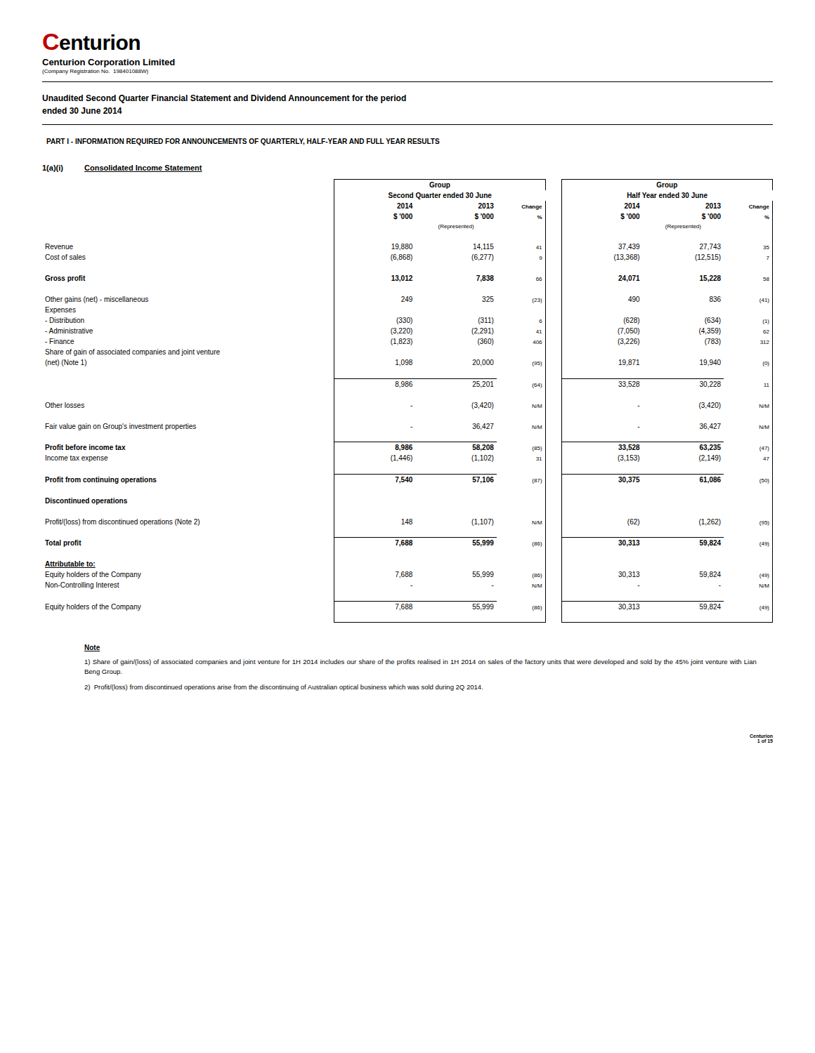Centurion
Centurion Corporation Limited
(Company Registration No. 198401088W)
Unaudited Second Quarter Financial Statement and Dividend Announcement for the period
ended 30 June 2014
PART I - INFORMATION REQUIRED FOR ANNOUNCEMENTS OF QUARTERLY, HALF-YEAR AND FULL YEAR RESULTS
1(a)(i) Consolidated Income Statement
| | Group | | Group |
| | Second Quarter ended 30 June | | Half Year ended 30 June |
| | 2014 | 2013 | Change | | 2014 | 2013 | Change |
| | $ '000 | $ '000 | % | | $ '000 | $ '000 | % |
| | | (Represented) | | | | (Represented) | |
| Revenue | 19,880 | 14,115 | 41 | | 37,439 | 27,743 | 35 |
| Cost of sales | (6,868) | (6,277) | 9 | | (13,368) | (12,515) | 7 |
| Gross profit | 13,012 | 7,838 | 66 | | 24,071 | 15,228 | 58 |
| Other gains (net) - miscellaneous | 249 | 325 | (23) | | 490 | 836 | (41) |
| Expenses | | | | | | | |
| - Distribution | (330) | (311) | 6 | | (628) | (634) | (1) |
| - Administrative | (3,220) | (2,291) | 41 | | (7,050) | (4,359) | 62 |
| - Finance | (1,823) | (360) | 406 | | (3,226) | (783) | 312 |
| Share of gain of associated companies and joint venture | | | | | | | |
| (net) (Note 1) | 1,098 | 20,000 | (95) | | 19,871 | 19,940 | (0) |
| | 8,986 | 25,201 | (64) | | 33,528 | 30,228 | 11 |
| Other losses | - | (3,420) | N/M | | - | (3,420) | N/M |
| Fair value gain on Group's investment properties | - | 36,427 | N/M | | - | 36,427 | N/M |
| Profit before income tax | 8,986 | 58,208 | (85) | | 33,528 | 63,235 | (47) |
| Income tax expense | (1,446) | (1,102) | 31 | | (3,153) | (2,149) | 47 |
| Profit from continuing operations | 7,540 | 57,106 | (87) | | 30,375 | 61,086 | (50) |
| Discontinued operations | | | | | | | |
| Profit/(loss) from discontinued operations (Note 2) | 148 | (1,107) | N/M | | (62) | (1,262) | (95) |
| Total profit | 7,688 | 55,999 | (86) | | 30,313 | 59,824 | (49) |
| Attributable to: | | | | | | | |
| Equity holders of the Company | 7,688 | 55,999 | (86) | | 30,313 | 59,824 | (49) |
| Non-Controlling Interest | - | - | N/M | | - | - | N/M |
| Equity holders of the Company | 7,688 | 55,999 | (86) | | 30,313 | 59,824 | (49) |
Note
1) Share of gain/(loss) of associated companies and joint venture for 1H 2014 includes our share of the profits realised in 1H 2014 on sales of the factory units that were developed and sold by the 45% joint venture with Lian Beng Group.
2) Profit/(loss) from discontinued operations arise from the discontinuing of Australian optical business which was sold during 2Q 2014.
Centurion
1 of 15